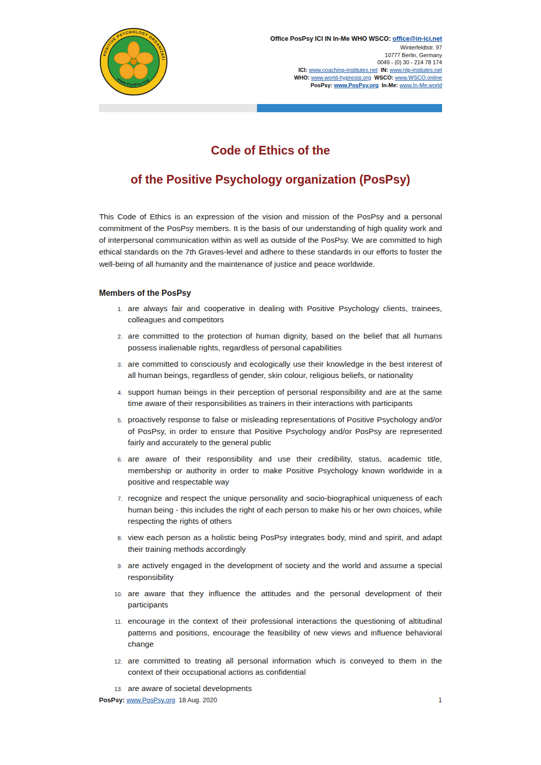POSITIVE PSYCHOLOGY ORGANIZATION (PosPsy) www.PosPsy.org
Office PosPsy ICI IN In-Me WHO WSCO: office@in-ici.net
Winterfeldtstr. 97
10777 Berlin, Germany
0049 - (0) 30 - 214 78 174
ICI: www.coaching-institutes.net IN: www.nlp-instiutes.net
WHO: www.world-hypnosis.org WSCO: www.WSCO.online
PosPsy: www.PosPsy.org In-Me: www.In-Me.world
Code of Ethics of the of the Positive Psychology organization (PosPsy)
This Code of Ethics is an expression of the vision and mission of the PosPsy and a personal commitment of the PosPsy members. It is the basis of our understanding of high quality work and of interpersonal communication within as well as outside of the PosPsy. We are committed to high ethical standards on the 7th Graves-level and adhere to these standards in our efforts to foster the well-being of all humanity and the maintenance of justice and peace worldwide.
Members of the PosPsy
are always fair and cooperative in dealing with Positive Psychology clients, trainees, colleagues and competitors
are committed to the protection of human dignity, based on the belief that all humans possess inalienable rights, regardless of personal capabilities
are committed to consciously and ecologically use their knowledge in the best interest of all human beings, regardless of gender, skin colour, religious beliefs, or nationality
support human beings in their perception of personal responsibility and are at the same time aware of their responsibilities as trainers in their interactions with participants
proactively response to false or misleading representations of Positive Psychology and/or of PosPsy, in order to ensure that Positive Psychology and/or PosPsy are represented fairly and accurately to the general public
are aware of their responsibility and use their credibility, status, academic title, membership or authority in order to make Positive Psychology known worldwide in a positive and respectable way
recognize and respect the unique personality and socio-biographical uniqueness of each human being - this includes the right of each person to make his or her own choices, while respecting the rights of others
view each person as a holistic being PosPsy integrates body, mind and spirit, and adapt their training methods accordingly
are actively engaged in the development of society and the world and assume a special responsibility
are aware that they influence the attitudes and the personal development of their participants
encourage in the context of their professional interactions the questioning of altitudinal patterns and positions, encourage the feasibility of new views and influence behavioral change
are committed to treating all personal information which is conveyed to them in the context of their occupational actions as confidential
are aware of societal developments
PosPsy: www.PosPsy.org 18 Aug. 2020
1